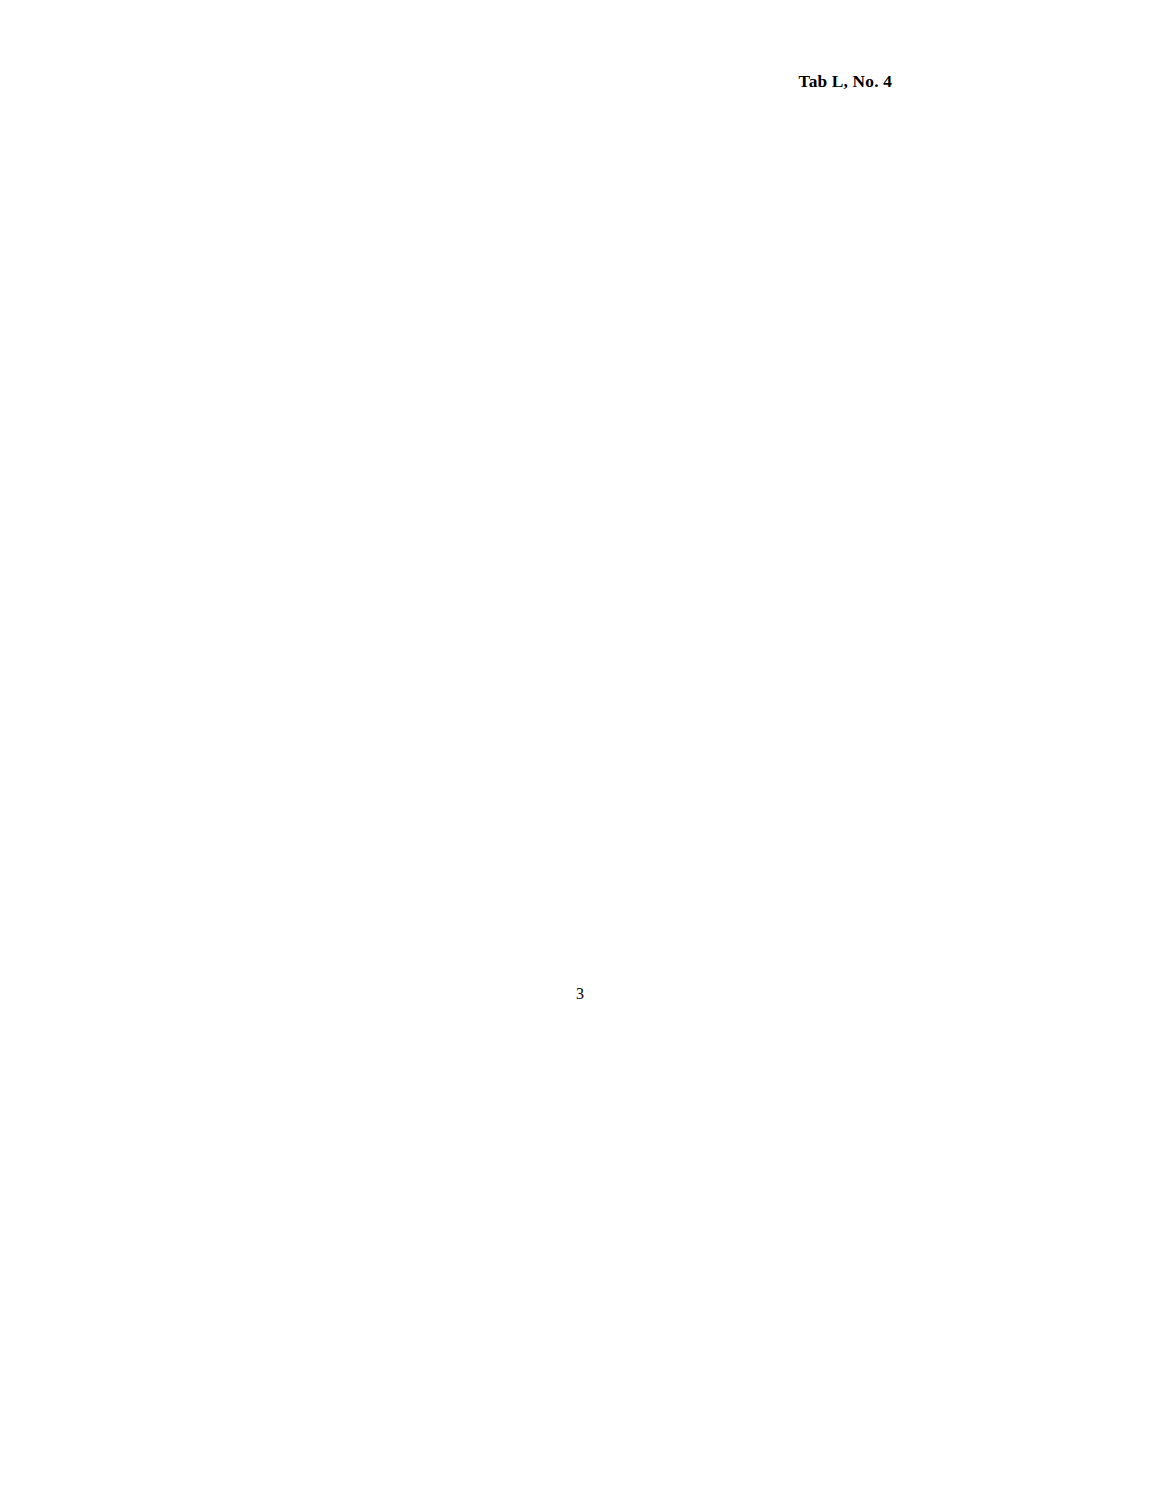Tab L, No. 4
3